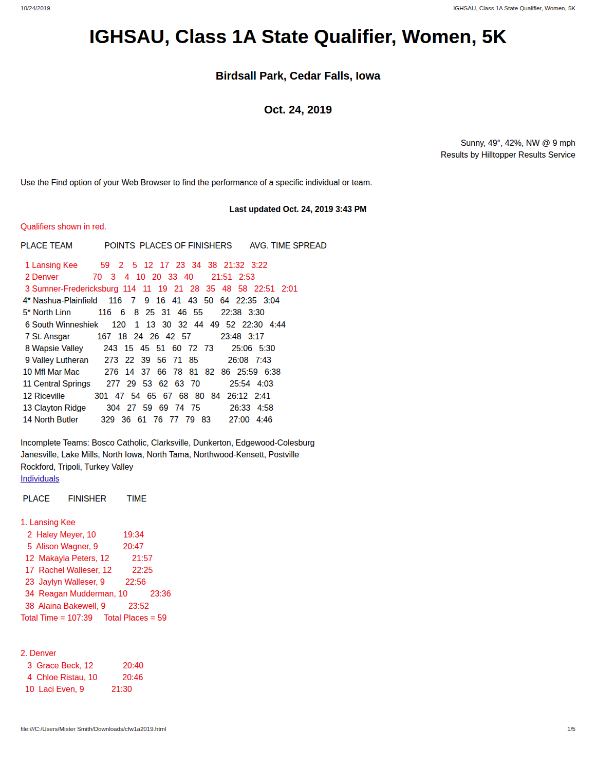10/24/2019 IGHSAU, Class 1A State Qualifier, Women, 5K
IGHSAU, Class 1A State Qualifier, Women, 5K
Birdsall Park, Cedar Falls, Iowa
Oct. 24, 2019
Sunny, 49°, 42%, NW @ 9 mph
Results by Hilltopper Results Service
Use the Find option of your Web Browser to find the performance of a specific individual or team.
Last updated Oct. 24, 2019 3:43 PM
Qualifiers shown in red.
PLACE TEAM              POINTS  PLACES OF FINISHERS        AVG. TIME SPREAD
  1 Lansing Kee          59    2    5   12   17   23   34   38   21:32   3:22
  2 Denver               70    3    4   10   20   33   40        21:51   2:53
  3 Sumner-Fredericksburg  114   11   19   21   28   35   48   58   22:51   2:01
 4* Nashua-Plainfield     116    7    9   16   41   43   50   64   22:35   3:04
 5* North Linn            116    6    8   25   31   46   55        22:38   3:30
  6 South Winneshiek      120    1   13   30   32   44   49   52   22:30   4:44
  7 St. Ansgar            167   18   24   26   42   57             23:48   3:17
  8 Wapsie Valley         243   15   45   51   60   72   73        25:06   5:30
  9 Valley Lutheran       273   22   39   56   71   85             26:08   7:43
 10 Mfl Mar Mac           276   14   37   66   78   81   82   86   25:59   6:38
 11 Central Springs       277   29   53   62   63   70             25:54   4:03
 12 Riceville             301   47   54   65   67   68   80   84   26:12   2:41
 13 Clayton Ridge         304   27   59   69   74   75             26:33   4:58
 14 North Butler          329   36   61   76   77   79   83        27:00   4:46
Incomplete Teams: Bosco Catholic, Clarksville, Dunkerton, Edgewood-Colesburg
Janesville, Lake Mills, North Iowa, North Tama, Northwood-Kensett, Postville
Rockford, Tripoli, Turkey Valley
Individuals
 PLACE        FINISHER         TIME
1. Lansing Kee
   2  Haley Meyer, 10            19:34
   5  Alison Wagner, 9           20:47
  12  Makayla Peters, 12          21:57
  17  Rachel Walleser, 12         22:25
  23  Jaylyn Walleser, 9         22:56
  34  Reagan Mudderman, 10          23:36
  38  Alaina Bakewell, 9          23:52
Total Time = 107:39     Total Places = 59


2. Denver
   3  Grace Beck, 12             20:40
   4  Chloe Ristau, 10           20:46
  10  Laci Even, 9            21:30
file:///C:/Users/Mister Smith/Downloads/cfw1a2019.html 1/5